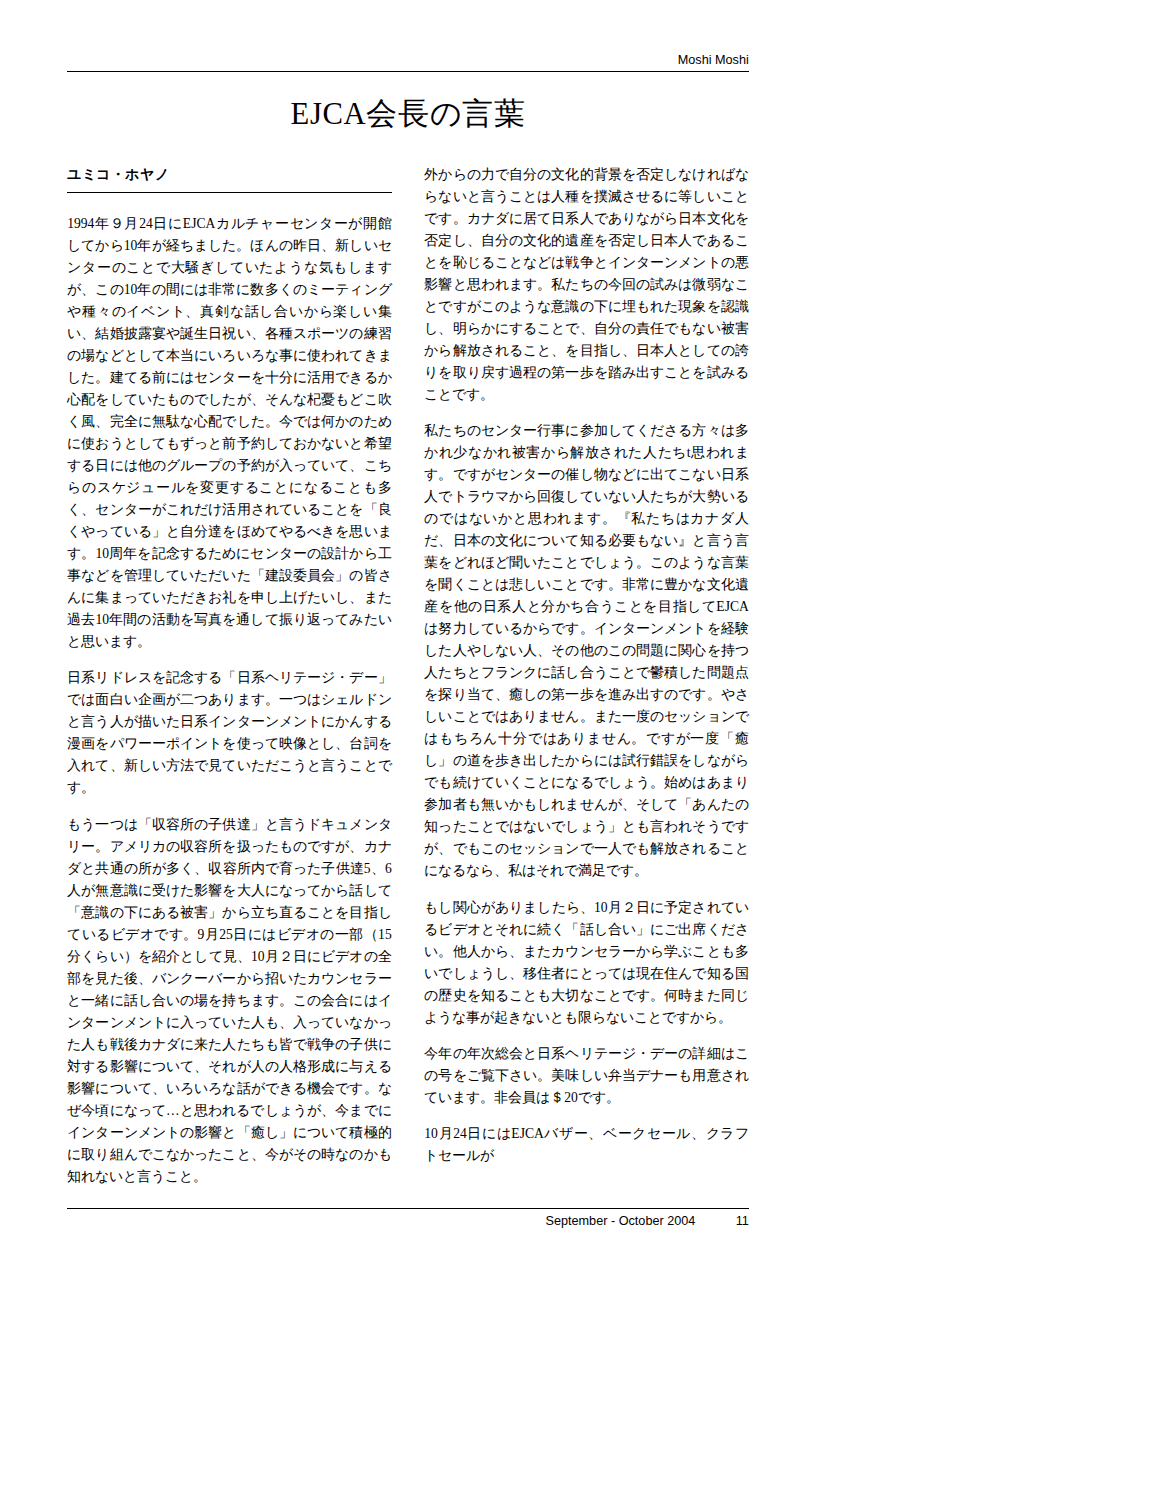Moshi Moshi
EJCA会長の言葉
ユミコ・ホヤノ
1994年９月24日にEJCAカルチャーセンターが開館してから10年が経ちました。ほんの昨日、新しいセンターのことで大騒ぎしていたような気もしますが、この10年の間には非常に数多くのミーティングや種々のイベント、真剣な話し合いから楽しい集い、結婚披露宴や誕生日祝い、各種スポーツの練習の場などとして本当にいろいろな事に使われてきました。建てる前にはセンターを十分に活用できるか心配をしていたものでしたが、そんな杞憂もどこ吹く風、完全に無駄な心配でした。今では何かのために使おうとしてもずっと前予約しておかないと希望する日には他のグループの予約が入っていて、こちらのスケジュールを変更することになることも多く、センターがこれだけ活用されていることを「良くやっている」と自分達をほめてやるべきを思います。10周年を記念するためにセンターの設計から工事などを管理していただいた「建設委員会」の皆さんに集まっていただきお礼を申し上げたいし、また過去10年間の活動を写真を通して振り返ってみたいと思います。
日系リドレスを記念する「日系ヘリテージ・デー」では面白い企画が二つあります。一つはシェルドンと言う人が描いた日系インターンメントにかんする漫画をパワーーポイントを使って映像とし、台詞を入れて、新しい方法で見ていただこうと言うことです。
もう一つは「収容所の子供達」と言うドキュメンタリー。アメリカの収容所を扱ったものですが、カナダと共通の所が多く、収容所内で育った子供達5、6人が無意識に受けた影響を大人になってから話して「意識の下にある被害」から立ち直ることを目指しているビデオです。9月25日にはビデオの一部（15分くらい）を紹介として見、10月２日にビデオの全部を見た後、バンクーバーから招いたカウンセラーと一緒に話し合いの場を持ちます。この会合にはインターンメントに入っていた人も、入っていなかった人も戦後カナダに来た人たちも皆で戦争の子供に対する影響について、それが人の人格形成に与える影響について、いろいろな話ができる機会です。なぜ今頃になって…と思われるでしょうが、今までにインターンメントの影響と「癒し」について積極的に取り組んでこなかったこと、今がその時なのかも知れないと言うこと。
外からの力で自分の文化的背景を否定しなければならないと言うことは人種を撲滅させるに等しいことです。カナダに居て日系人でありながら日本文化を否定し、自分の文化的遺産を否定し日本人であることを恥じることなどは戦争とインターンメントの悪影響と思われます。私たちの今回の試みは微弱なことですがこのような意識の下に埋もれた現象を認識し、明らかにすることで、自分の責任でもない被害から解放されること、を目指し、日本人としての誇りを取り戻す過程の第一歩を踏み出すことを試みることです。
私たちのセンター行事に参加してくださる方々は多かれ少なかれ被害から解放された人たちt思われます。ですがセンターの催し物などに出てこない日系人でトラウマから回復していない人たちが大勢いるのではないかと思われます。『私たちはカナダ人だ、日本の文化について知る必要もない』と言う言葉をどれほど聞いたことでしょう。このような言葉を聞くことは悲しいことです。非常に豊かな文化遺産を他の日系人と分かち合うことを目指してEJCAは努力しているからです。インターンメントを経験した人やしない人、その他のこの問題に関心を持つ人たちとフランクに話し合うことで鬱積した問題点を探り当て、癒しの第一歩を進み出すのです。やさしいことではありません。また一度のセッションではもちろん十分ではありません。ですが一度「癒し」の道を歩き出したからには試行錯誤をしながらでも続けていくことになるでしょう。始めはあまり参加者も無いかもしれませんが、そして「あんたの知ったことではないでしょう」とも言われそうですが、でもこのセッションで一人でも解放されることになるなら、私はそれで満足です。
もし関心がありましたら、10月２日に予定されているビデオとそれに続く「話し合い」にご出席ください。他人から、またカウンセラーから学ぶことも多いでしょうし、移住者にとっては現在住んで知る国の歴史を知ることも大切なことです。何時また同じような事が起きないとも限らないことですから。
今年の年次総会と日系ヘリテージ・デーの詳細はこの号をご覧下さい。美味しい弁当デナーも用意されています。非会員は＄20です。
10月24日にはEJCAバザー、ベークセール、クラフトセールが
September - October 2004 11